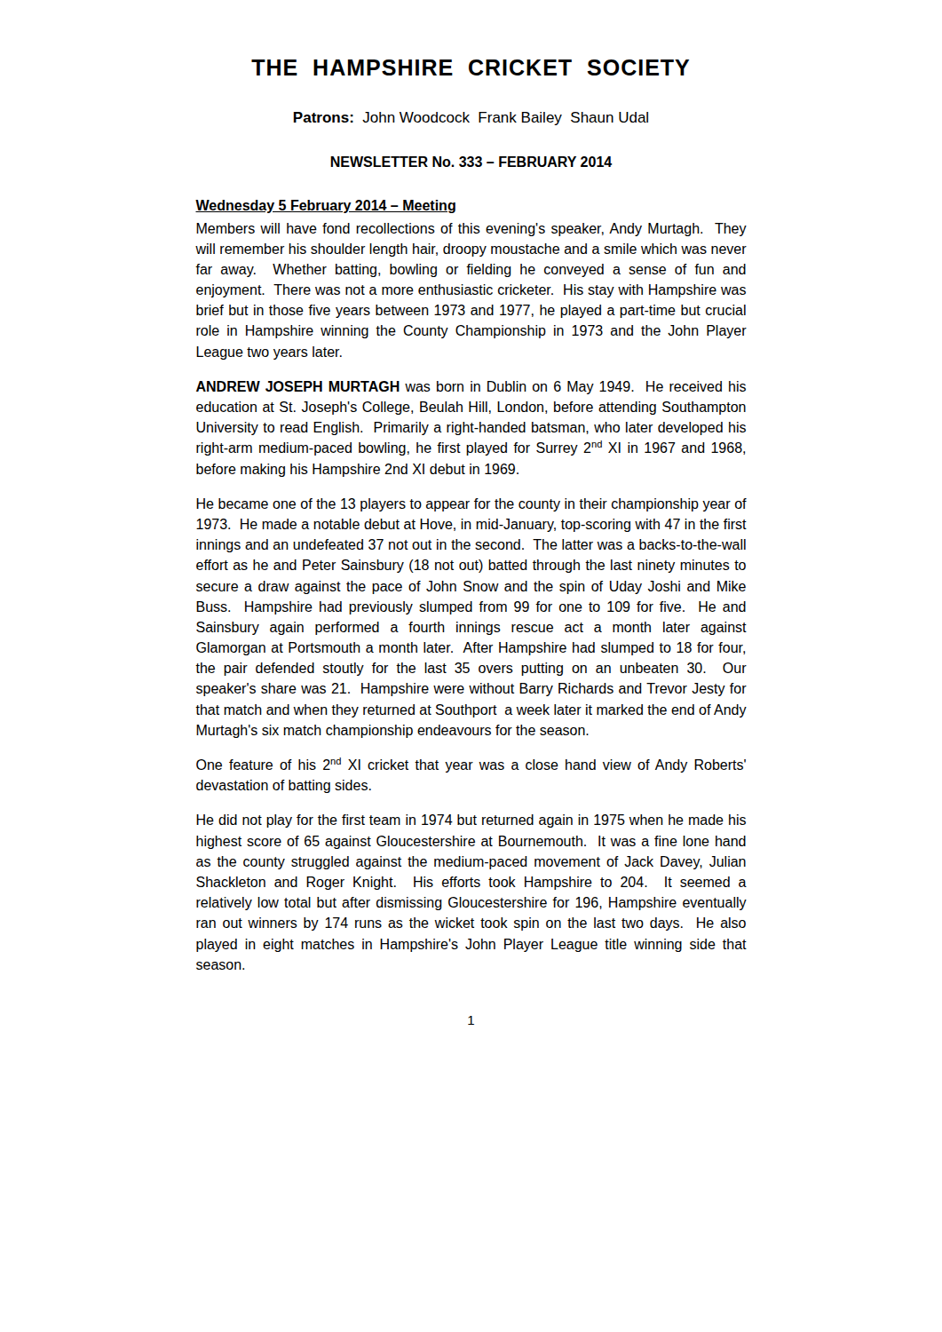THE HAMPSHIRE CRICKET SOCIETY
Patrons: John Woodcock Frank Bailey Shaun Udal
NEWSLETTER No. 333 – FEBRUARY 2014
Wednesday 5 February 2014 – Meeting
Members will have fond recollections of this evening's speaker, Andy Murtagh. They will remember his shoulder length hair, droopy moustache and a smile which was never far away. Whether batting, bowling or fielding he conveyed a sense of fun and enjoyment. There was not a more enthusiastic cricketer. His stay with Hampshire was brief but in those five years between 1973 and 1977, he played a part-time but crucial role in Hampshire winning the County Championship in 1973 and the John Player League two years later.
ANDREW JOSEPH MURTAGH was born in Dublin on 6 May 1949. He received his education at St. Joseph's College, Beulah Hill, London, before attending Southampton University to read English. Primarily a right-handed batsman, who later developed his right-arm medium-paced bowling, he first played for Surrey 2nd XI in 1967 and 1968, before making his Hampshire 2nd XI debut in 1969.
He became one of the 13 players to appear for the county in their championship year of 1973. He made a notable debut at Hove, in mid-January, top-scoring with 47 in the first innings and an undefeated 37 not out in the second. The latter was a backs-to-the-wall effort as he and Peter Sainsbury (18 not out) batted through the last ninety minutes to secure a draw against the pace of John Snow and the spin of Uday Joshi and Mike Buss. Hampshire had previously slumped from 99 for one to 109 for five. He and Sainsbury again performed a fourth innings rescue act a month later against Glamorgan at Portsmouth a month later. After Hampshire had slumped to 18 for four, the pair defended stoutly for the last 35 overs putting on an unbeaten 30. Our speaker's share was 21. Hampshire were without Barry Richards and Trevor Jesty for that match and when they returned at Southport a week later it marked the end of Andy Murtagh's six match championship endeavours for the season.
One feature of his 2nd XI cricket that year was a close hand view of Andy Roberts' devastation of batting sides.
He did not play for the first team in 1974 but returned again in 1975 when he made his highest score of 65 against Gloucestershire at Bournemouth. It was a fine lone hand as the county struggled against the medium-paced movement of Jack Davey, Julian Shackleton and Roger Knight. His efforts took Hampshire to 204. It seemed a relatively low total but after dismissing Gloucestershire for 196, Hampshire eventually ran out winners by 174 runs as the wicket took spin on the last two days. He also played in eight matches in Hampshire's John Player League title winning side that season.
1